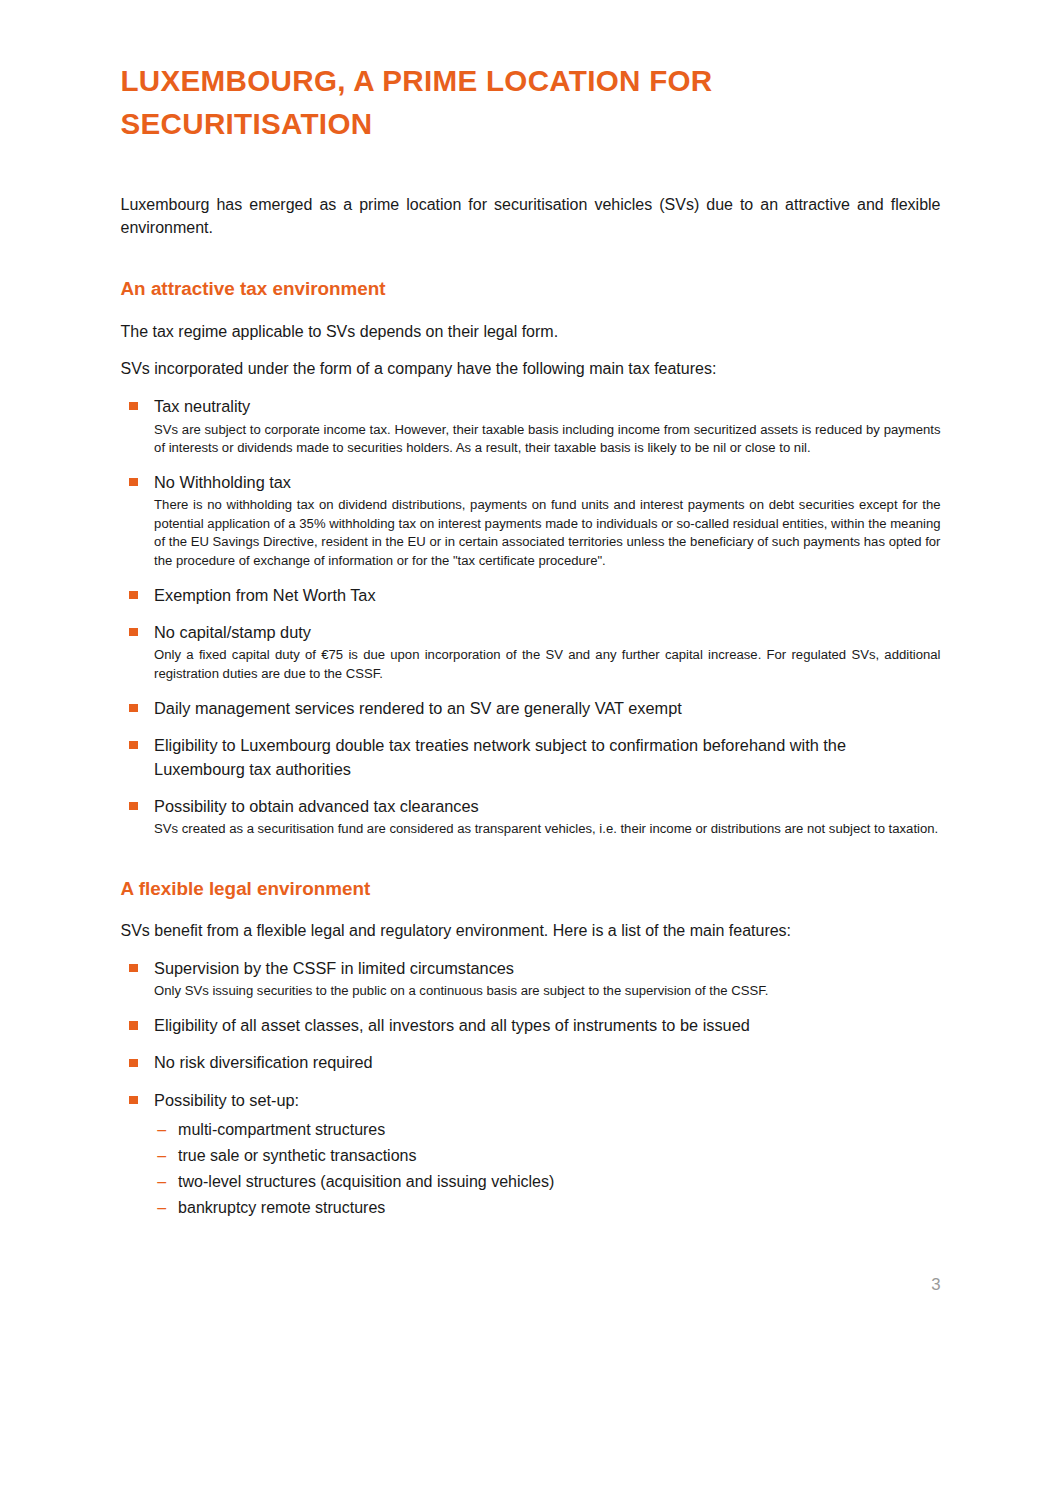LUXEMBOURG, A PRIME LOCATION FOR SECURITISATION
Luxembourg has emerged as a prime location for securitisation vehicles (SVs) due to an attractive and flexible environment.
An attractive tax environment
The tax regime applicable to SVs depends on their legal form.
SVs incorporated under the form of a company have the following main tax features:
Tax neutrality SVs are subject to corporate income tax. However, their taxable basis including income from securitized assets is reduced by payments of interests or dividends made to securities holders. As a result, their taxable basis is likely to be nil or close to nil.
No Withholding tax There is no withholding tax on dividend distributions, payments on fund units and interest payments on debt securities except for the potential application of a 35% withholding tax on interest payments made to individuals or so-called residual entities, within the meaning of the EU Savings Directive, resident in the EU or in certain associated territories unless the beneficiary of such payments has opted for the procedure of exchange of information or for the "tax certificate procedure".
Exemption from Net Worth Tax
No capital/stamp duty Only a fixed capital duty of €75 is due upon incorporation of the SV and any further capital increase. For regulated SVs, additional registration duties are due to the CSSF.
Daily management services rendered to an SV are generally VAT exempt
Eligibility to Luxembourg double tax treaties network subject to confirmation beforehand with the Luxembourg tax authorities
Possibility to obtain advanced tax clearances SVs created as a securitisation fund are considered as transparent vehicles, i.e. their income or distributions are not subject to taxation.
A flexible legal environment
SVs benefit from a flexible legal and regulatory environment. Here is a list of the main features:
Supervision by the CSSF in limited circumstances Only SVs issuing securities to the public on a continuous basis are subject to the supervision of the CSSF.
Eligibility of all asset classes, all investors and all types of instruments to be issued
No risk diversification required
Possibility to set-up:
multi-compartment structures
true sale or synthetic transactions
two-level structures (acquisition and issuing vehicles)
bankruptcy remote structures
3